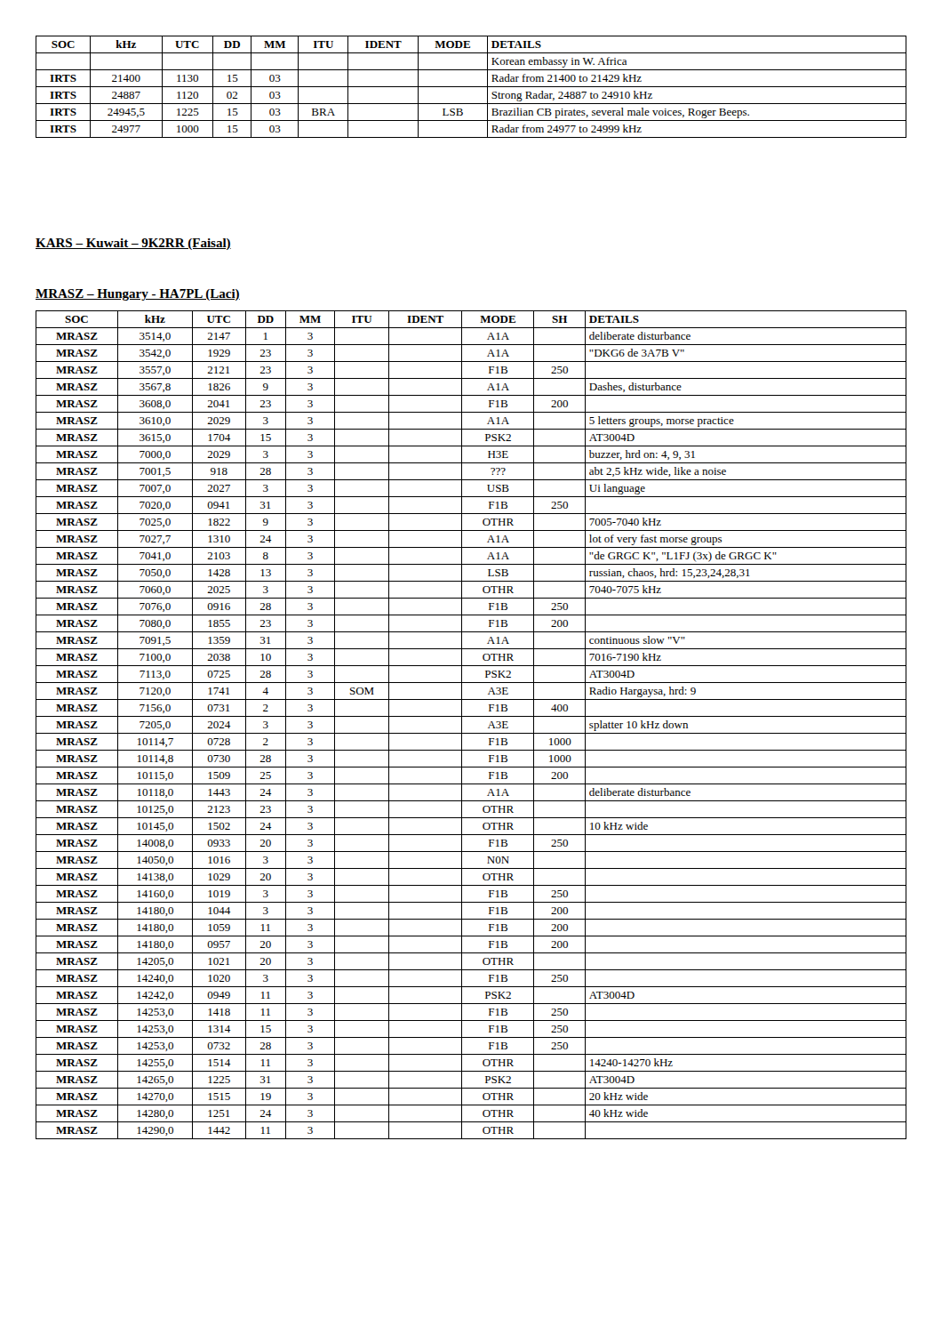| SOC | kHz | UTC | DD | MM | ITU | IDENT | MODE | DETAILS |
| --- | --- | --- | --- | --- | --- | --- | --- | --- |
| | | | | | | | | Korean embassy in W. Africa |
| IRTS | 21400 | 1130 | 15 | 03 | | | | Radar from 21400 to 21429 kHz |
| IRTS | 24887 | 1120 | 02 | 03 | | | | Strong Radar, 24887 to 24910 kHz |
| IRTS | 24945,5 | 1225 | 15 | 03 | BRA | | LSB | Brazilian CB pirates, several male voices, Roger Beeps. |
| IRTS | 24977 | 1000 | 15 | 03 | | | | Radar from 24977 to 24999 kHz |
KARS – Kuwait – 9K2RR (Faisal)
MRASZ – Hungary - HA7PL (Laci)
| SOC | kHz | UTC | DD | MM | ITU | IDENT | MODE | SH | DETAILS |
| --- | --- | --- | --- | --- | --- | --- | --- | --- | --- |
| MRASZ | 3514,0 | 2147 | 1 | 3 | | | A1A | | deliberate disturbance |
| MRASZ | 3542,0 | 1929 | 23 | 3 | | | A1A | | "DKG6 de 3A7B V" |
| MRASZ | 3557,0 | 2121 | 23 | 3 | | | F1B | 250 | |
| MRASZ | 3567,8 | 1826 | 9 | 3 | | | A1A | | Dashes, disturbance |
| MRASZ | 3608,0 | 2041 | 23 | 3 | | | F1B | 200 | |
| MRASZ | 3610,0 | 2029 | 3 | 3 | | | A1A | | 5 letters groups, morse practice |
| MRASZ | 3615,0 | 1704 | 15 | 3 | | | PSK2 | | AT3004D |
| MRASZ | 7000,0 | 2029 | 3 | 3 | | | H3E | | buzzer, hrd on: 4, 9, 31 |
| MRASZ | 7001,5 | 918 | 28 | 3 | | | ??? | | abt 2,5 kHz wide, like a noise |
| MRASZ | 7007,0 | 2027 | 3 | 3 | | | USB | | Ui language |
| MRASZ | 7020,0 | 0941 | 31 | 3 | | | F1B | 250 | |
| MRASZ | 7025,0 | 1822 | 9 | 3 | | | OTHR | | 7005-7040 kHz |
| MRASZ | 7027,7 | 1310 | 24 | 3 | | | A1A | | lot of very fast morse groups |
| MRASZ | 7041,0 | 2103 | 8 | 3 | | | A1A | | "de GRGC K", "L1FJ (3x) de GRGC K" |
| MRASZ | 7050,0 | 1428 | 13 | 3 | | | LSB | | russian, chaos, hrd: 15,23,24,28,31 |
| MRASZ | 7060,0 | 2025 | 3 | 3 | | | OTHR | | 7040-7075 kHz |
| MRASZ | 7076,0 | 0916 | 28 | 3 | | | F1B | 250 | |
| MRASZ | 7080,0 | 1855 | 23 | 3 | | | F1B | 200 | |
| MRASZ | 7091,5 | 1359 | 31 | 3 | | | A1A | | continuous slow "V" |
| MRASZ | 7100,0 | 2038 | 10 | 3 | | | OTHR | | 7016-7190 kHz |
| MRASZ | 7113,0 | 0725 | 28 | 3 | | | PSK2 | | AT3004D |
| MRASZ | 7120,0 | 1741 | 4 | 3 | SOM | | A3E | | Radio Hargaysa, hrd: 9 |
| MRASZ | 7156,0 | 0731 | 2 | 3 | | | F1B | 400 | |
| MRASZ | 7205,0 | 2024 | 3 | 3 | | | A3E | | splatter 10 kHz down |
| MRASZ | 10114,7 | 0728 | 2 | 3 | | | F1B | 1000 | |
| MRASZ | 10114,8 | 0730 | 28 | 3 | | | F1B | 1000 | |
| MRASZ | 10115,0 | 1509 | 25 | 3 | | | F1B | 200 | |
| MRASZ | 10118,0 | 1443 | 24 | 3 | | | A1A | | deliberate disturbance |
| MRASZ | 10125,0 | 2123 | 23 | 3 | | | OTHR | | |
| MRASZ | 10145,0 | 1502 | 24 | 3 | | | OTHR | | 10 kHz wide |
| MRASZ | 14008,0 | 0933 | 20 | 3 | | | F1B | 250 | |
| MRASZ | 14050,0 | 1016 | 3 | 3 | | | N0N | | |
| MRASZ | 14138,0 | 1029 | 20 | 3 | | | OTHR | | |
| MRASZ | 14160,0 | 1019 | 3 | 3 | | | F1B | 250 | |
| MRASZ | 14180,0 | 1044 | 3 | 3 | | | F1B | 200 | |
| MRASZ | 14180,0 | 1059 | 11 | 3 | | | F1B | 200 | |
| MRASZ | 14180,0 | 0957 | 20 | 3 | | | F1B | 200 | |
| MRASZ | 14205,0 | 1021 | 20 | 3 | | | OTHR | | |
| MRASZ | 14240,0 | 1020 | 3 | 3 | | | F1B | 250 | |
| MRASZ | 14242,0 | 0949 | 11 | 3 | | | PSK2 | | AT3004D |
| MRASZ | 14253,0 | 1418 | 11 | 3 | | | F1B | 250 | |
| MRASZ | 14253,0 | 1314 | 15 | 3 | | | F1B | 250 | |
| MRASZ | 14253,0 | 0732 | 28 | 3 | | | F1B | 250 | |
| MRASZ | 14255,0 | 1514 | 11 | 3 | | | OTHR | | 14240-14270 kHz |
| MRASZ | 14265,0 | 1225 | 31 | 3 | | | PSK2 | | AT3004D |
| MRASZ | 14270,0 | 1515 | 19 | 3 | | | OTHR | | 20 kHz wide |
| MRASZ | 14280,0 | 1251 | 24 | 3 | | | OTHR | | 40 kHz wide |
| MRASZ | 14290,0 | 1442 | 11 | 3 | | | OTHR | | |